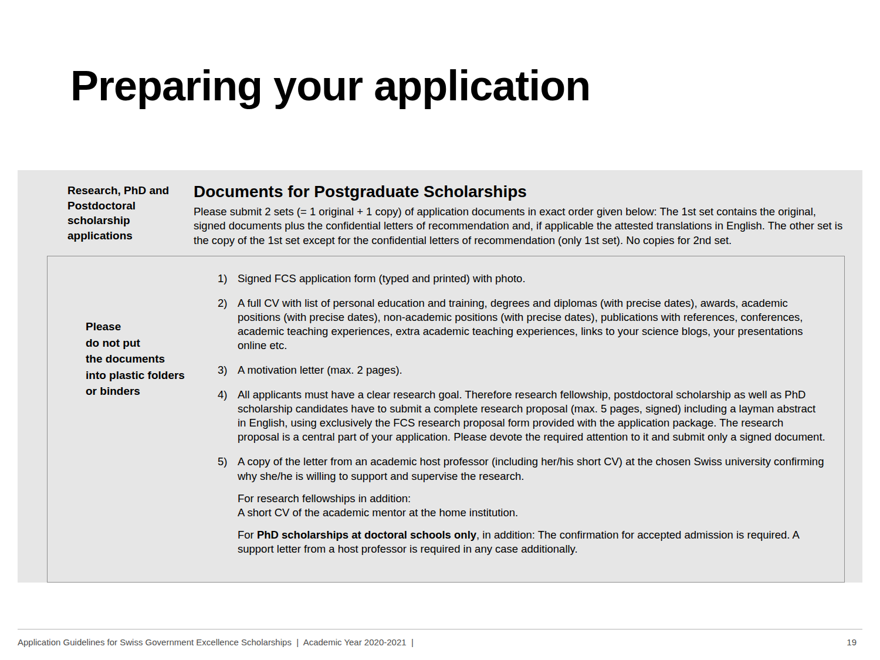Preparing your application
Research, PhD and Postdoctoral scholarship applications
Documents for Postgraduate Scholarships
Please submit 2 sets (= 1 original + 1 copy) of application documents in exact order given below: The 1st set contains the original, signed documents plus the confidential letters of recommendation and, if applicable the attested translations in English. The other set is the copy of the 1st set except for the confidential letters of recommendation (only 1st set). No copies for 2nd set.
Please
do not put
the documents
into plastic folders
or binders
1) Signed FCS application form (typed and printed) with photo.
2) A full CV with list of personal education and training, degrees and diplomas (with precise dates), awards, academic positions (with precise dates), non-academic positions (with precise dates), publications with references, conferences, academic teaching experiences, extra academic teaching experiences, links to your science blogs, your presentations online etc.
3) A motivation letter (max. 2 pages).
4) All applicants must have a clear research goal. Therefore research fellowship, postdoctoral scholarship as well as PhD scholarship candidates have to submit a complete research proposal (max. 5 pages, signed) including a layman abstract in English, using exclusively the FCS research proposal form provided with the application package. The research proposal is a central part of your application. Please devote the required attention to it and submit only a signed document.
5) A copy of the letter from an academic host professor (including her/his short CV) at the chosen Swiss university confirming why she/he is willing to support and supervise the research.
For research fellowships in addition:
A short CV of the academic mentor at the home institution.
For PhD scholarships at doctoral schools only, in addition: The confirmation for accepted admission is required. A support letter from a host professor is required in any case additionally.
Application Guidelines for Swiss Government Excellence Scholarships | Academic Year 2020-2021 |
19